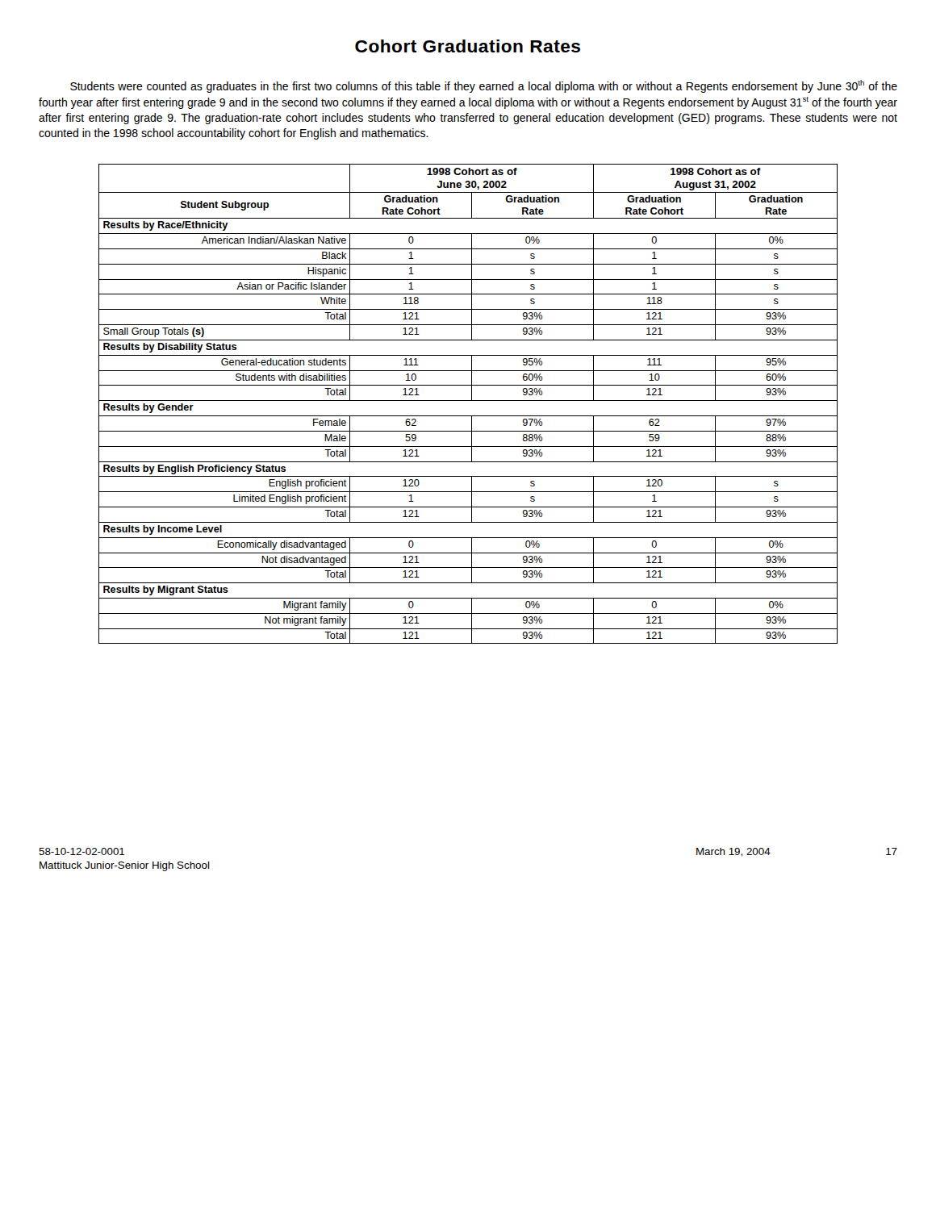Cohort Graduation Rates
Students were counted as graduates in the first two columns of this table if they earned a local diploma with or without a Regents endorsement by June 30th of the fourth year after first entering grade 9 and in the second two columns if they earned a local diploma with or without a Regents endorsement by August 31st of the fourth year after first entering grade 9. The graduation-rate cohort includes students who transferred to general education development (GED) programs. These students were not counted in the 1998 school accountability cohort for English and mathematics.
| | 1998 Cohort as of June 30, 2002 | 1998 Cohort as of August 31, 2002 |
| --- | --- | --- |
| Student Subgroup | Graduation Rate Cohort | Graduation Rate | Graduation Rate Cohort | Graduation Rate |
| Results by Race/Ethnicity |
| American Indian/Alaskan Native | 0 | 0% | 0 | 0% |
| Black | 1 | s | 1 | s |
| Hispanic | 1 | s | 1 | s |
| Asian or Pacific Islander | 1 | s | 1 | s |
| White | 118 | s | 118 | s |
| Total | 121 | 93% | 121 | 93% |
| Small Group Totals (s) | 121 | 93% | 121 | 93% |
| Results by Disability Status |
| General-education students | 111 | 95% | 111 | 95% |
| Students with disabilities | 10 | 60% | 10 | 60% |
| Total | 121 | 93% | 121 | 93% |
| Results by Gender |
| Female | 62 | 97% | 62 | 97% |
| Male | 59 | 88% | 59 | 88% |
| Total | 121 | 93% | 121 | 93% |
| Results by English Proficiency Status |
| English proficient | 120 | s | 120 | s |
| Limited English proficient | 1 | s | 1 | s |
| Total | 121 | 93% | 121 | 93% |
| Results by Income Level |
| Economically disadvantaged | 0 | 0% | 0 | 0% |
| Not disadvantaged | 121 | 93% | 121 | 93% |
| Total | 121 | 93% | 121 | 93% |
| Results by Migrant Status |
| Migrant family | 0 | 0% | 0 | 0% |
| Not migrant family | 121 | 93% | 121 | 93% |
| Total | 121 | 93% | 121 | 93% |
| 58-10-12-02-0001 | March 19, 2004 | 17 |
| Mattituck Junior-Senior High School | | |